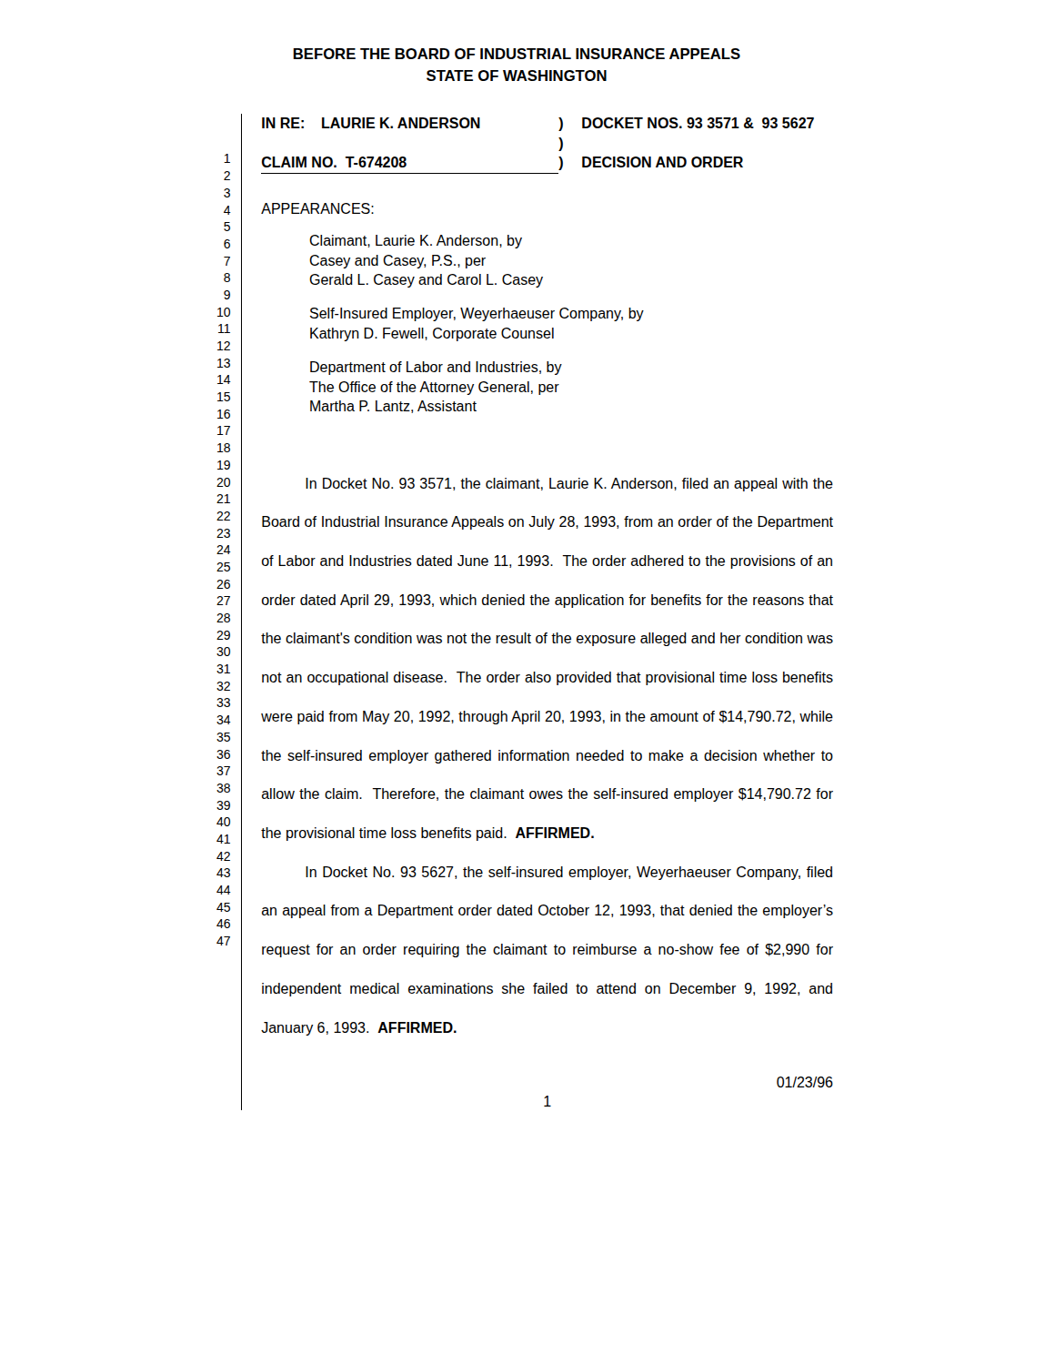BEFORE THE BOARD OF INDUSTRIAL INSURANCE APPEALS
STATE OF WASHINGTON
1
2
3
4
5
6
7
8
9
10
11
12
13
14
15
16
17
18
19
20
21
22
23
24
25
26
27
28
29
30
31
32
33
34
35
36
37
38
39
40
41
42
43
44
45
46
47
| IN RE: LAURIE K. ANDERSON | ) | DOCKET NOS. 93 3571 & 93 5627 |
| | ) | |
| CLAIM NO. T-674208 | ) | DECISION AND ORDER |
APPEARANCES:
Claimant, Laurie K. Anderson, by
Casey and Casey, P.S., per
Gerald L. Casey and Carol L. Casey
Self-Insured Employer, Weyerhaeuser Company, by
Kathryn D. Fewell, Corporate Counsel
Department of Labor and Industries, by
The Office of the Attorney General, per
Martha P. Lantz, Assistant
In Docket No. 93 3571, the claimant, Laurie K. Anderson, filed an appeal with the Board of Industrial Insurance Appeals on July 28, 1993, from an order of the Department of Labor and Industries dated June 11, 1993. The order adhered to the provisions of an order dated April 29, 1993, which denied the application for benefits for the reasons that the claimant's condition was not the result of the exposure alleged and her condition was not an occupational disease. The order also provided that provisional time loss benefits were paid from May 20, 1992, through April 20, 1993, in the amount of $14,790.72, while the self-insured employer gathered information needed to make a decision whether to allow the claim. Therefore, the claimant owes the self-insured employer $14,790.72 for the provisional time loss benefits paid. AFFIRMED.
In Docket No. 93 5627, the self-insured employer, Weyerhaeuser Company, filed an appeal from a Department order dated October 12, 1993, that denied the employer’s request for an order requiring the claimant to reimburse a no-show fee of $2,990 for independent medical examinations she failed to attend on December 9, 1992, and January 6, 1993. AFFIRMED.
01/23/96
1